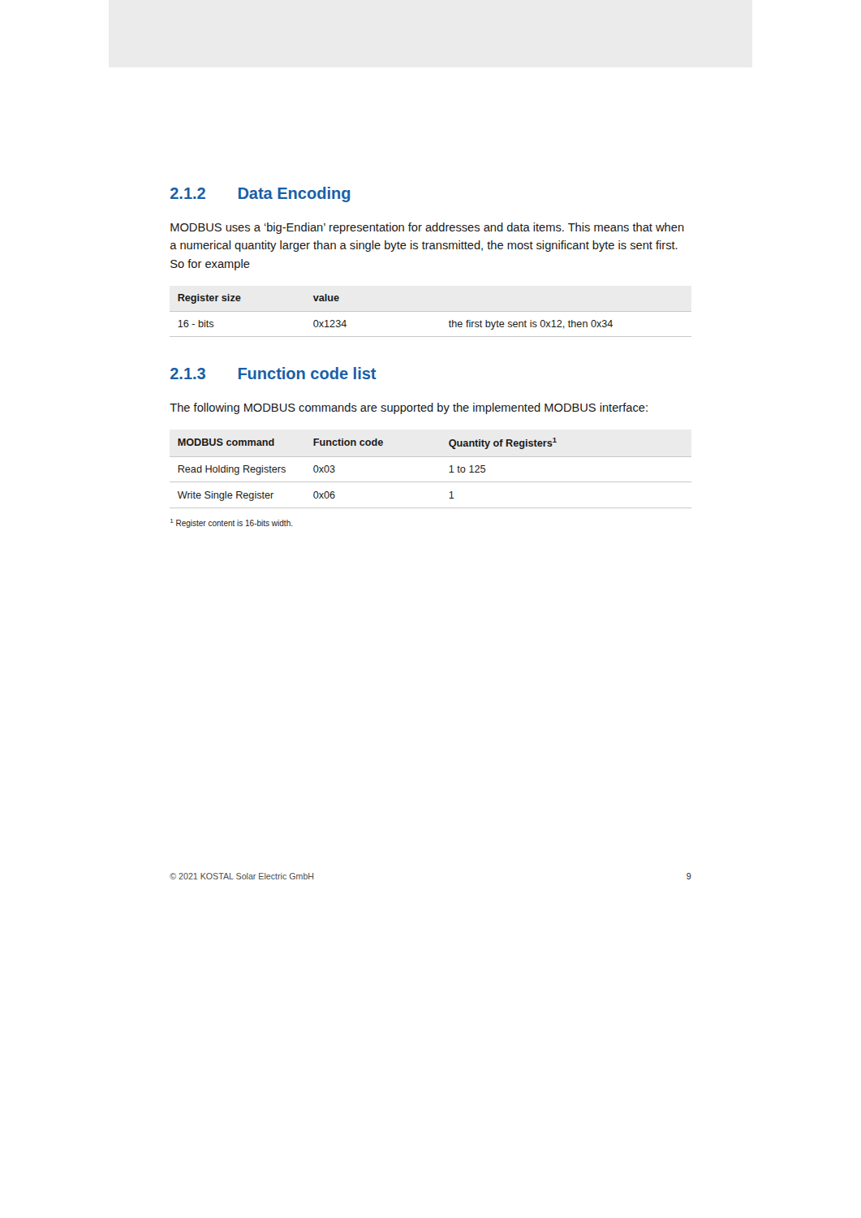2.1.2 Data Encoding
MODBUS uses a ‘big-Endian’ representation for addresses and data items. This means that when a numerical quantity larger than a single byte is transmitted, the most significant byte is sent first. So for example
| Register size | value | |
| --- | --- | --- |
| 16 - bits | 0x1234 | the first byte sent is 0x12, then 0x34 |
2.1.3 Function code list
The following MODBUS commands are supported by the implemented MODBUS interface:
| MODBUS command | Function code | Quantity of Registers 1 |
| --- | --- | --- |
| Read Holding Registers | 0x03 | 1 to 125 |
| Write Single Register | 0x06 | 1 |
1 Register content is 16-bits width.
© 2021 KOSTAL Solar Electric GmbH 9